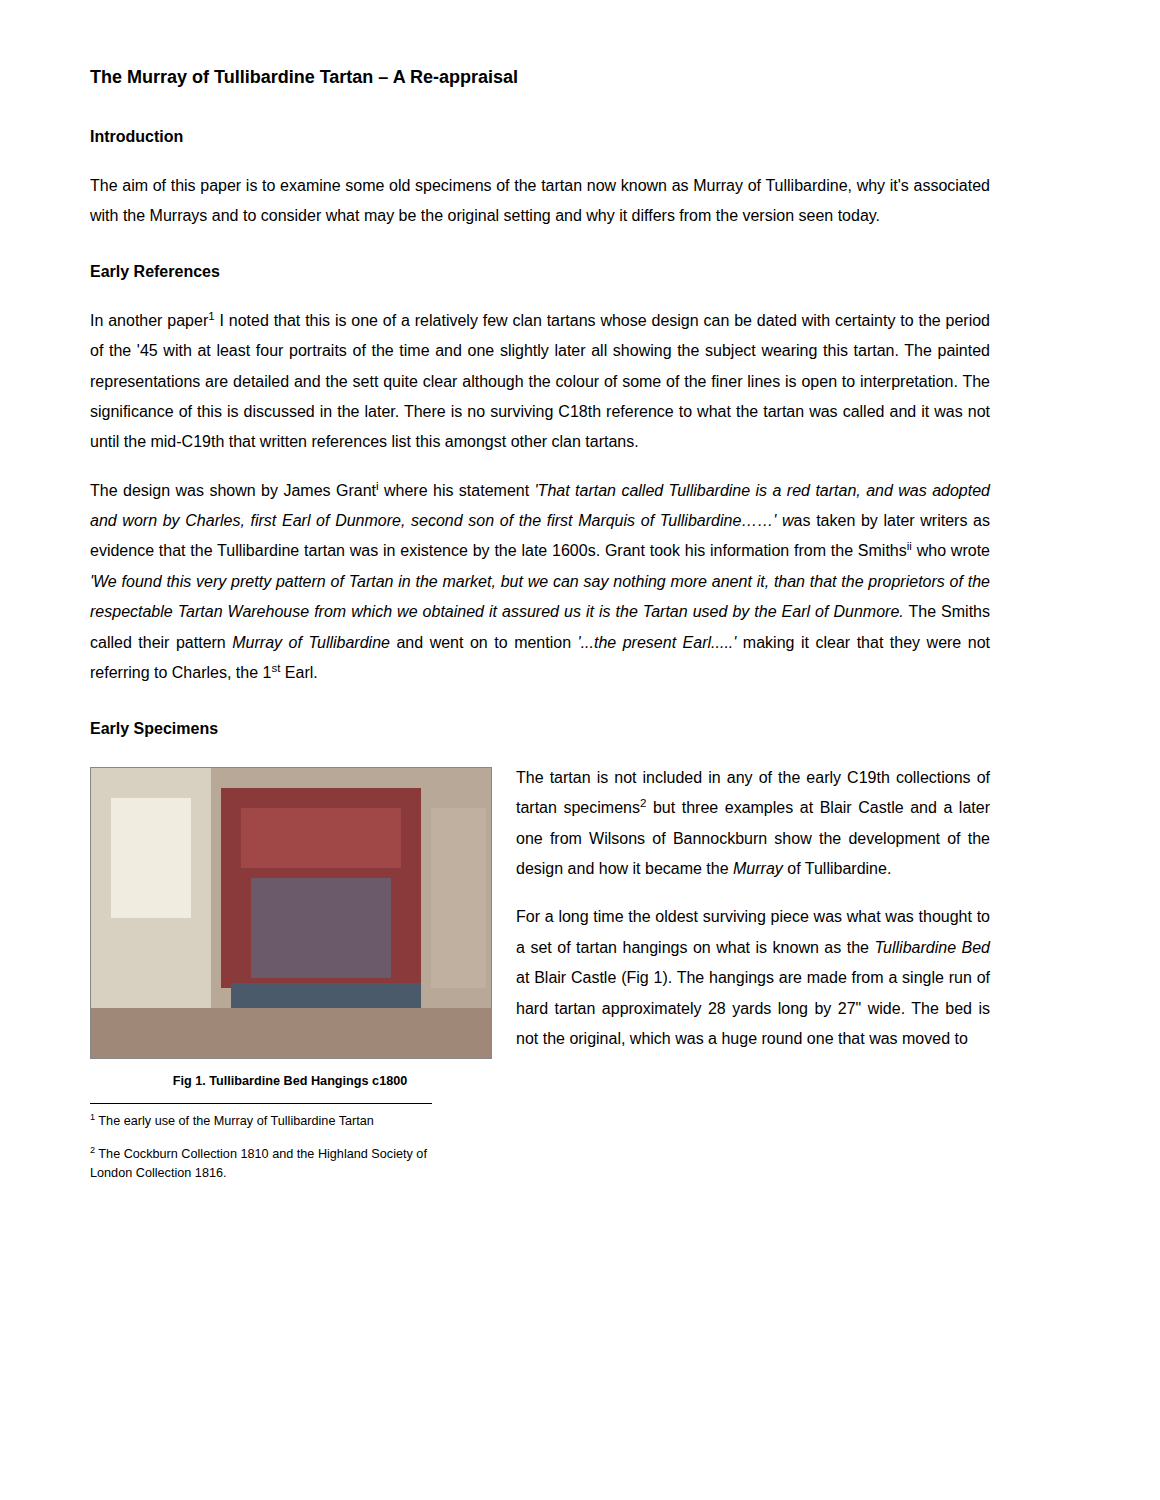The Murray of Tullibardine Tartan – A Re-appraisal
Introduction
The aim of this paper is to examine some old specimens of the tartan now known as Murray of Tullibardine, why it's associated with the Murrays and to consider what may be the original setting and why it differs from the version seen today.
Early References
In another paper1 I noted that this is one of a relatively few clan tartans whose design can be dated with certainty to the period of the '45 with at least four portraits of the time and one slightly later all showing the subject wearing this tartan. The painted representations are detailed and the sett quite clear although the colour of some of the finer lines is open to interpretation. The significance of this is discussed in the later. There is no surviving C18th reference to what the tartan was called and it was not until the mid-C19th that written references list this amongst other clan tartans.
The design was shown by James Granti where his statement 'That tartan called Tullibardine is a red tartan, and was adopted and worn by Charles, first Earl of Dunmore, second son of the first Marquis of Tullibardine……' was taken by later writers as evidence that the Tullibardine tartan was in existence by the late 1600s. Grant took his information from the Smithsii who wrote 'We found this very pretty pattern of Tartan in the market, but we can say nothing more anent it, than that the proprietors of the respectable Tartan Warehouse from which we obtained it assured us it is the Tartan used by the Earl of Dunmore. The Smiths called their pattern Murray of Tullibardine and went on to mention '...the present Earl.....' making it clear that they were not referring to Charles, the 1st Earl.
Early Specimens
Fig 1. Tullibardine Bed Hangings c1800
The tartan is not included in any of the early C19th collections of tartan specimens2 but three examples at Blair Castle and a later one from Wilsons of Bannockburn show the development of the design and how it became the Murray of Tullibardine.
For a long time the oldest surviving piece was what was thought to a set of tartan hangings on what is known as the Tullibardine Bed at Blair Castle (Fig 1). The hangings are made from a single run of hard tartan approximately 28 yards long by 27" wide. The bed is not the original, which was a huge round one that was moved to
1 The early use of the Murray of Tullibardine Tartan
2 The Cockburn Collection 1810 and the Highland Society of London Collection 1816.